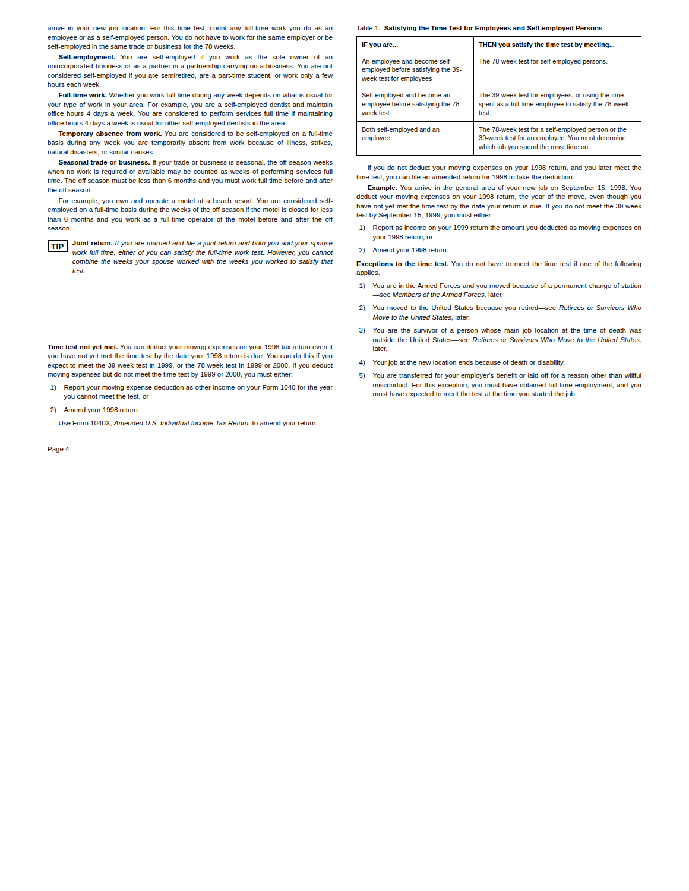arrive in your new job location. For this time test, count any full-time work you do as an employee or as a self-employed person. You do not have to work for the same employer or be self-employed in the same trade or business for the 78 weeks.
Self-employment. You are self-employed if you work as the sole owner of an unincorporated business or as a partner in a partnership carrying on a business. You are not considered self-employed if you are semiretired, are a part-time student, or work only a few hours each week.
Full-time work. Whether you work full time during any week depends on what is usual for your type of work in your area. For example, you are a self-employed dentist and maintain office hours 4 days a week. You are considered to perform services full time if maintaining office hours 4 days a week is usual for other self-employed dentists in the area.
Temporary absence from work. You are considered to be self-employed on a full-time basis during any week you are temporarily absent from work because of illness, strikes, natural disasters, or similar causes.
Seasonal trade or business. If your trade or business is seasonal, the off-season weeks when no work is required or available may be counted as weeks of performing services full time. The off season must be less than 6 months and you must work full time before and after the off season.
For example, you own and operate a motel at a beach resort. You are considered self-employed on a full-time basis during the weeks of the off season if the motel is closed for less than 6 months and you work as a full-time operator of the motel before and after the off season.
TIP
Joint return. If you are married and file a joint return and both you and your spouse work full time, either of you can satisfy the full-time work test. However, you cannot combine the weeks your spouse worked with the weeks you worked to satisfy that test.
Time test not yet met. You can deduct your moving expenses on your 1998 tax return even if you have not yet met the time test by the date your 1998 return is due. You can do this if you expect to meet the 39-week test in 1999, or the 78-week test in 1999 or 2000. If you deduct moving expenses but do not meet the time test by 1999 or 2000, you must either:
Report your moving expense deduction as other income on your Form 1040 for the year you cannot meet the test, or
Amend your 1998 return.
Use Form 1040X, Amended U.S. Individual Income Tax Return, to amend your return.
Page 4
Table 1. Satisfying the Time Test for Employees and Self-employed Persons
| IF you are... | THEN you satisfy the time test by meeting... |
| --- | --- |
| An employee and become self-employed before satisfying the 39-week test for employees | The 78-week test for self-employed persons. |
| Self-employed and become an employee before satisfying the 78-week test | The 39-week test for employees, or using the time spent as a full-time employee to satisfy the 78-week test. |
| Both self-employed and an employee | The 78-week test for a self-employed person or the 39-week test for an employee. You must determine which job you spend the most time on. |
If you do not deduct your moving expenses on your 1998 return, and you later meet the time test, you can file an amended return for 1998 to take the deduction.
Example. You arrive in the general area of your new job on September 15, 1998. You deduct your moving expenses on your 1998 return, the year of the move, even though you have not yet met the time test by the date your return is due. If you do not meet the 39-week test by September 15, 1999, you must either:
Report as income on your 1999 return the amount you deducted as moving expenses on your 1998 return, or
Amend your 1998 return.
Exceptions to the time test. You do not have to meet the time test if one of the following applies.
You are in the Armed Forces and you moved because of a permanent change of station—see Members of the Armed Forces, later.
You moved to the United States because you retired—see Retirees or Survivors Who Move to the United States, later.
You are the survivor of a person whose main job location at the time of death was outside the United States—see Retirees or Survivors Who Move to the United States, later.
Your job at the new location ends because of death or disability.
You are transferred for your employer's benefit or laid off for a reason other than willful misconduct. For this exception, you must have obtained full-time employment, and you must have expected to meet the test at the time you started the job.